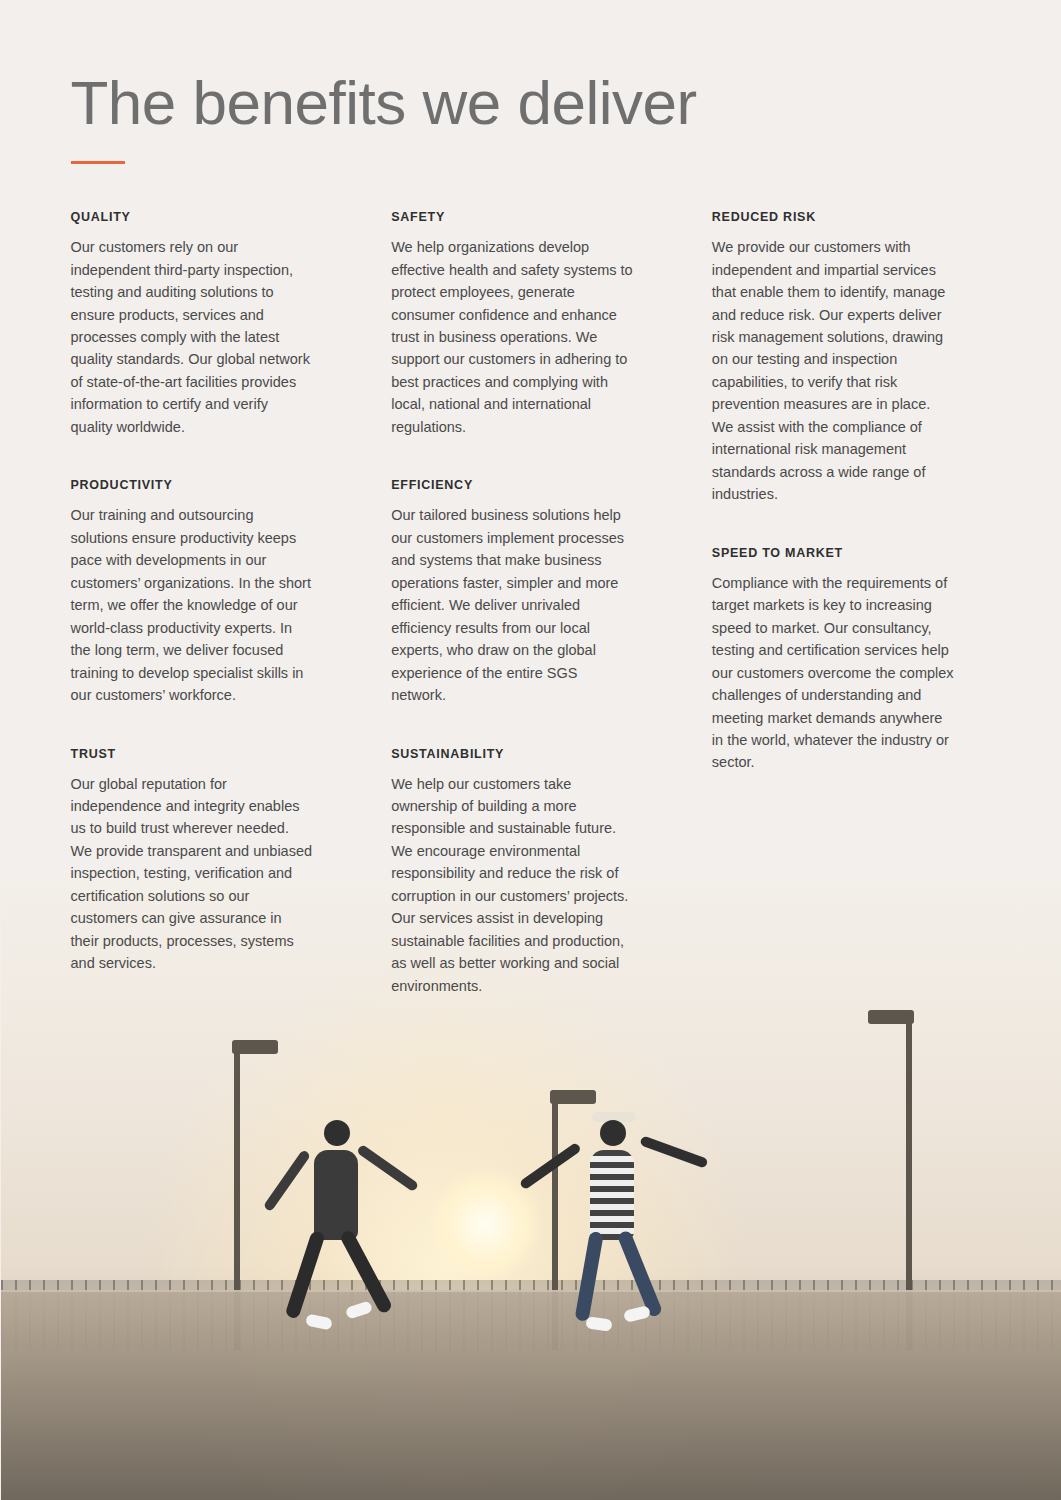The benefits we deliver
Quality
Our customers rely on our independent third-party inspection, testing and auditing solutions to ensure products, services and processes comply with the latest quality standards. Our global network of state-of-the-art facilities provides information to certify and verify quality worldwide.
Productivity
Our training and outsourcing solutions ensure productivity keeps pace with developments in our customers’ organizations. In the short term, we offer the knowledge of our world-class productivity experts. In the long term, we deliver focused training to develop specialist skills in our customers’ workforce.
Trust
Our global reputation for independence and integrity enables us to build trust wherever needed. We provide transparent and unbiased inspection, testing, verification and certification solutions so our customers can give assurance in their products, processes, systems and services.
Safety
We help organizations develop effective health and safety systems to protect employees, generate consumer confidence and enhance trust in business operations. We support our customers in adhering to best practices and complying with local, national and international regulations.
Efficiency
Our tailored business solutions help our customers implement processes and systems that make business operations faster, simpler and more efficient. We deliver unrivaled efficiency results from our local experts, who draw on the global experience of the entire SGS network.
Sustainability
We help our customers take ownership of building a more responsible and sustainable future. We encourage environmental responsibility and reduce the risk of corruption in our customers’ projects. Our services assist in developing sustainable facilities and production, as well as better working and social environments.
Reduced risk
We provide our customers with independent and impartial services that enable them to identify, manage and reduce risk. Our experts deliver risk management solutions, drawing on our testing and inspection capabilities, to verify that risk prevention measures are in place. We assist with the compliance of international risk management standards across a wide range of industries.
Speed to market
Compliance with the requirements of target markets is key to increasing speed to market. Our consultancy, testing and certification services help our customers overcome the complex challenges of understanding and meeting market demands anywhere in the world, whatever the industry or sector.